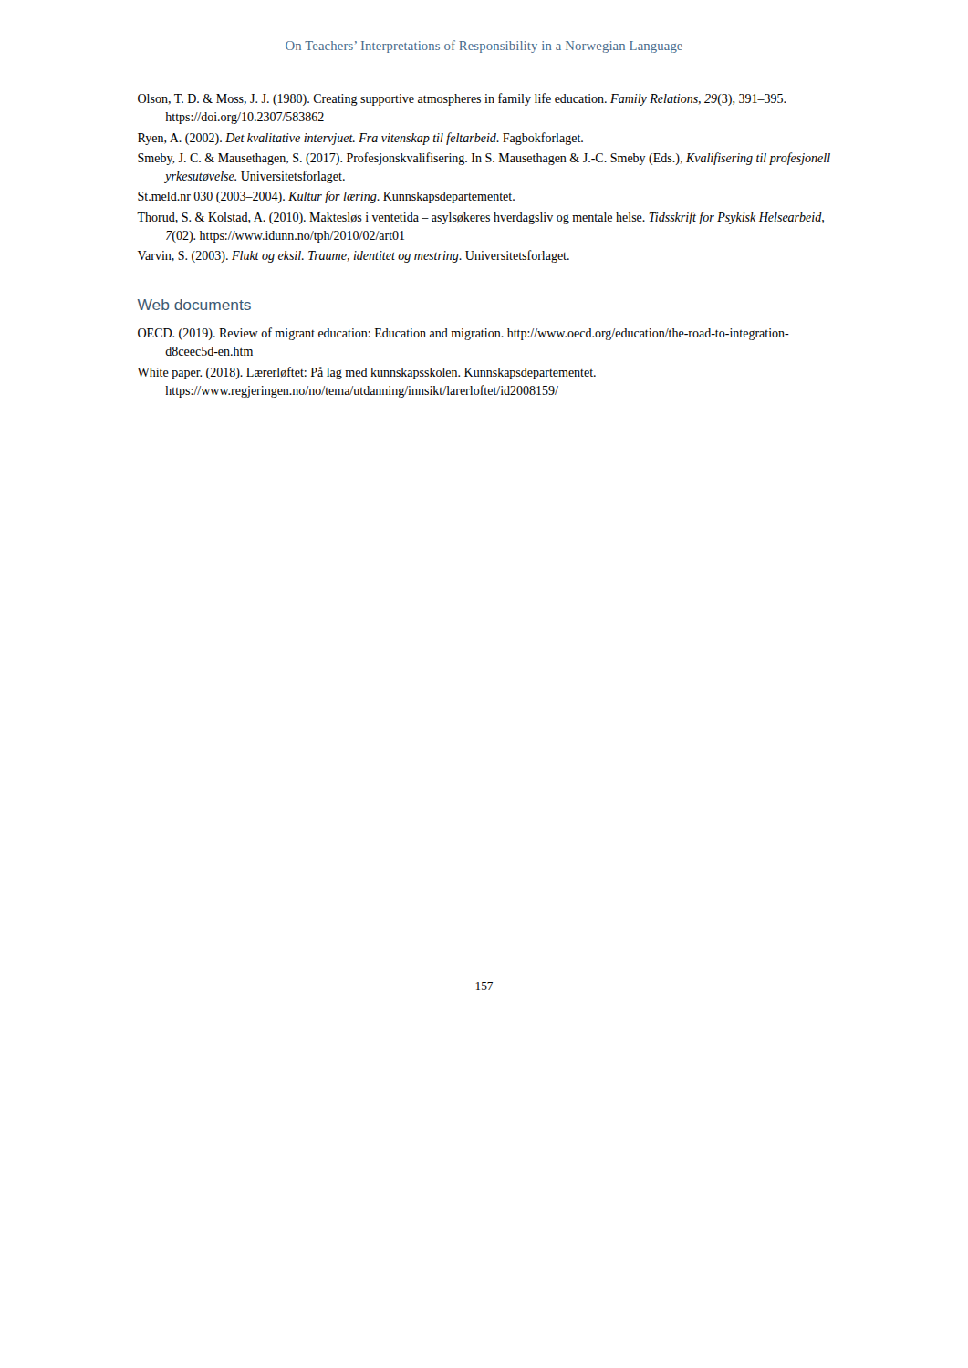On Teachers’ Interpretations of Responsibility in a Norwegian Language
Olson, T. D. & Moss, J. J. (1980). Creating supportive atmospheres in family life education. Family Relations, 29(3), 391–395. https://doi.org/10.2307/583862
Ryen, A. (2002). Det kvalitative intervjuet. Fra vitenskap til feltarbeid. Fagbokforlaget.
Smeby, J. C. & Mausethagen, S. (2017). Profesjonskvalifisering. In S. Mausethagen & J.-C. Smeby (Eds.), Kvalifisering til profesjonell yrkesutøvelse. Universitetsforlaget.
St.meld.nr 030 (2003–2004). Kultur for læring. Kunnskapsdepartementet.
Thorud, S. & Kolstad, A. (2010). Maktesløs i ventetida – asylsøkeres hverdagsliv og mentale helse. Tidsskrift for Psykisk Helsearbeid, 7(02). https://www.idunn.no/tph/2010/02/art01
Varvin, S. (2003). Flukt og eksil. Traume, identitet og mestring. Universitetsforlaget.
Web documents
OECD. (2019). Review of migrant education: Education and migration. http://www.oecd.org/education/the-road-to-integration-d8ceec5d-en.htm
White paper. (2018). Lærerløftet: På lag med kunnskapsskolen. Kunnskapsdepartementet. https://www.regjeringen.no/no/tema/utdanning/innsikt/larerloftet/id2008159/
157